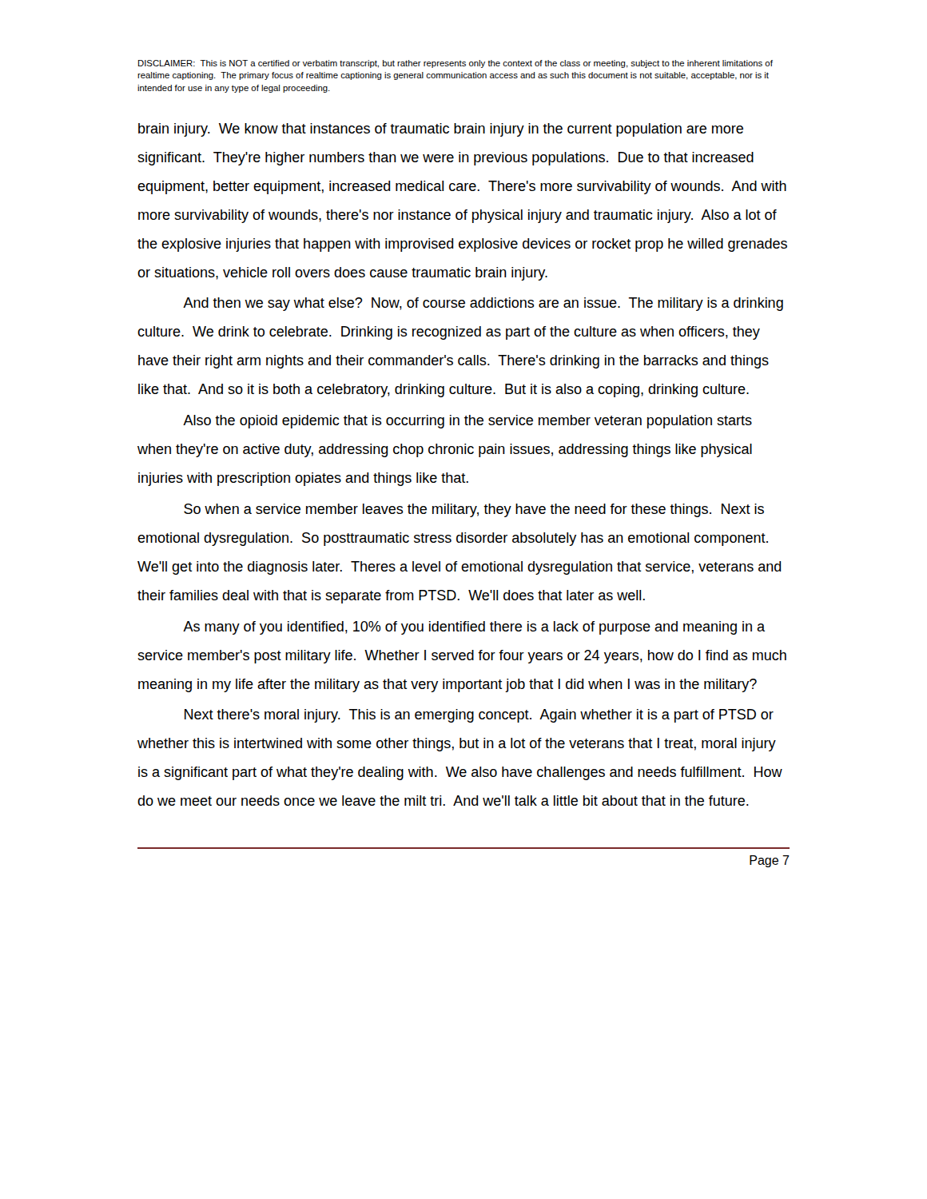DISCLAIMER: This is NOT a certified or verbatim transcript, but rather represents only the context of the class or meeting, subject to the inherent limitations of realtime captioning. The primary focus of realtime captioning is general communication access and as such this document is not suitable, acceptable, nor is it intended for use in any type of legal proceeding.
brain injury. We know that instances of traumatic brain injury in the current population are more significant. They're higher numbers than we were in previous populations. Due to that increased equipment, better equipment, increased medical care. There's more survivability of wounds. And with more survivability of wounds, there's nor instance of physical injury and traumatic injury. Also a lot of the explosive injuries that happen with improvised explosive devices or rocket prop he willed grenades or situations, vehicle roll overs does cause traumatic brain injury.
And then we say what else? Now, of course addictions are an issue. The military is a drinking culture. We drink to celebrate. Drinking is recognized as part of the culture as when officers, they have their right arm nights and their commander's calls. There's drinking in the barracks and things like that. And so it is both a celebratory, drinking culture. But it is also a coping, drinking culture.
Also the opioid epidemic that is occurring in the service member veteran population starts when they're on active duty, addressing chop chronic pain issues, addressing things like physical injuries with prescription opiates and things like that.
So when a service member leaves the military, they have the need for these things. Next is emotional dysregulation. So posttraumatic stress disorder absolutely has an emotional component. We'll get into the diagnosis later. Theres a level of emotional dysregulation that service, veterans and their families deal with that is separate from PTSD. We'll does that later as well.
As many of you identified, 10% of you identified there is a lack of purpose and meaning in a service member's post military life. Whether I served for four years or 24 years, how do I find as much meaning in my life after the military as that very important job that I did when I was in the military?
Next there's moral injury. This is an emerging concept. Again whether it is a part of PTSD or whether this is intertwined with some other things, but in a lot of the veterans that I treat, moral injury is a significant part of what they're dealing with. We also have challenges and needs fulfillment. How do we meet our needs once we leave the milt tri. And we'll talk a little bit about that in the future.
Page 7